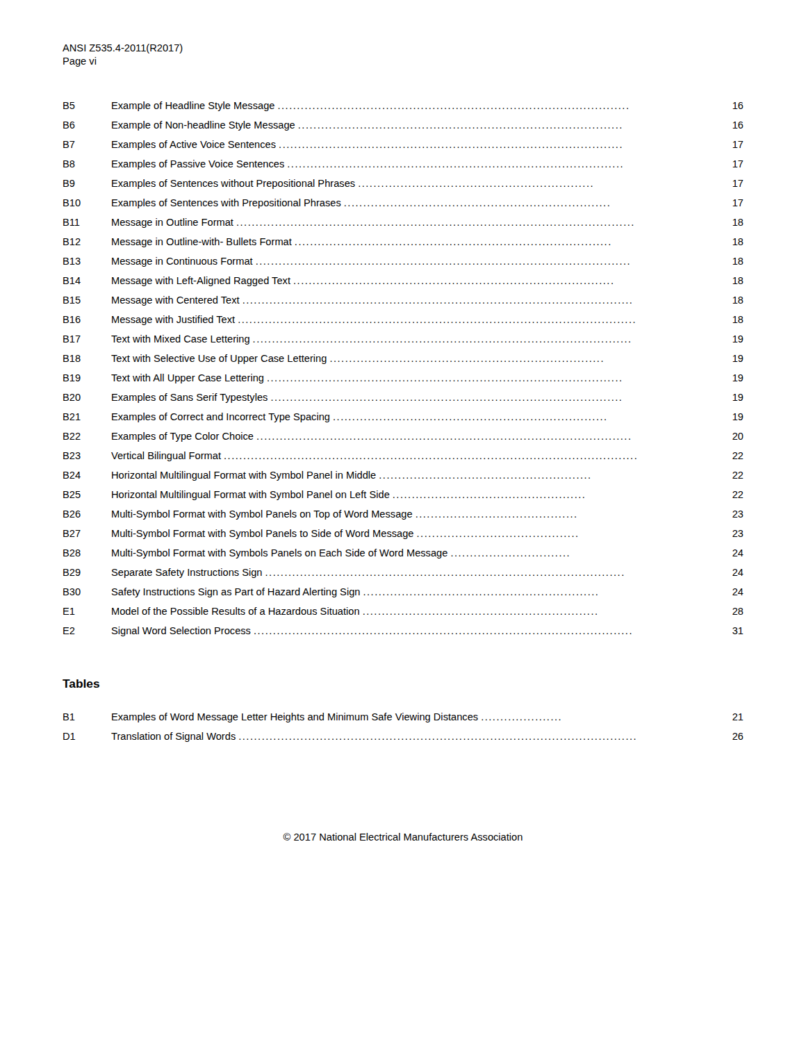ANSI Z535.4-2011(R2017)
Page vi
| B5 | Example of Headline Style Message ........................................................................................... | 16 |
| B6 | Example of Non-headline Style Message .................................................................................... | 16 |
| B7 | Examples of Active Voice Sentences ......................................................................................... | 17 |
| B8 | Examples of Passive Voice Sentences ....................................................................................... | 17 |
| B9 | Examples of Sentences without Prepositional Phrases ............................................................. | 17 |
| B10 | Examples of Sentences with Prepositional Phrases ..................................................................... | 17 |
| B11 | Message in Outline Format ....................................................................................................... | 18 |
| B12 | Message in Outline-with- Bullets Format .................................................................................. | 18 |
| B13 | Message in Continuous Format ................................................................................................. | 18 |
| B14 | Message with Left-Aligned Ragged Text ................................................................................... | 18 |
| B15 | Message with Centered Text ..................................................................................................... | 18 |
| B16 | Message with Justified Text ....................................................................................................... | 18 |
| B17 | Text with Mixed Case Lettering .................................................................................................. | 19 |
| B18 | Text with Selective Use of Upper Case Lettering ....................................................................... | 19 |
| B19 | Text with All Upper Case Lettering ............................................................................................ | 19 |
| B20 | Examples of Sans Serif Typestyles ........................................................................................... | 19 |
| B21 | Examples of Correct and Incorrect Type Spacing ....................................................................... | 19 |
| B22 | Examples of Type Color Choice ................................................................................................. | 20 |
| B23 | Vertical Bilingual Format ........................................................................................................... | 22 |
| B24 | Horizontal Multilingual Format with Symbol Panel in Middle ....................................................... | 22 |
| B25 | Horizontal Multilingual Format with Symbol Panel on Left Side .................................................. | 22 |
| B26 | Multi-Symbol Format with Symbol Panels on Top of Word Message .......................................... | 23 |
| B27 | Multi-Symbol Format with Symbol Panels to Side of Word Message .......................................... | 23 |
| B28 | Multi-Symbol Format with Symbols Panels on Each Side of Word Message ............................... | 24 |
| B29 | Separate Safety Instructions Sign ............................................................................................. | 24 |
| B30 | Safety Instructions Sign as Part of Hazard Alerting Sign ............................................................. | 24 |
| E1 | Model of the Possible Results of a Hazardous Situation ............................................................. | 28 |
| E2 | Signal Word Selection Process .................................................................................................. | 31 |
Tables
| B1 | Examples of Word Message Letter Heights and Minimum Safe Viewing Distances ..................... | 21 |
| D1 | Translation of Signal Words ....................................................................................................... | 26 |
© 2017 National Electrical Manufacturers Association